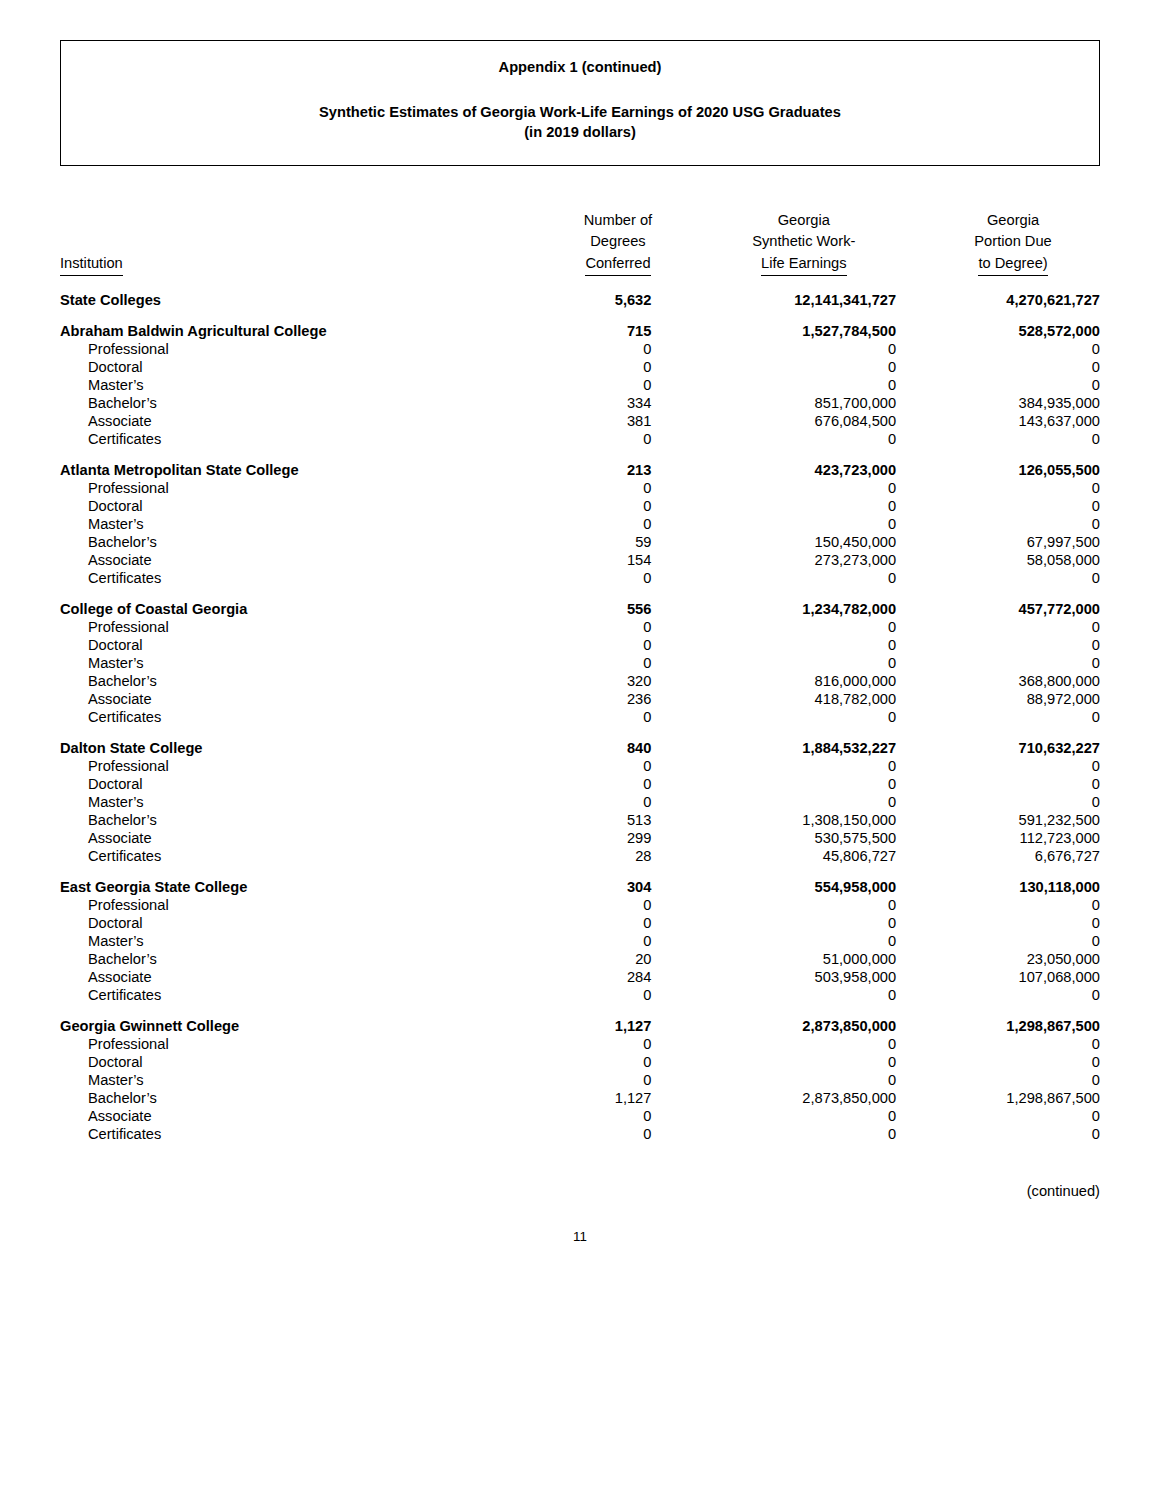Appendix 1 (continued)
Synthetic Estimates of Georgia Work-Life Earnings of 2020 USG Graduates
(in 2019 dollars)
| | Number of | Georgia | Georgia |
| --- | --- | --- | --- |
| | Degrees | Synthetic Work- | Portion Due |
| Institution | Conferred | Life Earnings | to Degree) |
| State Colleges | 5,632 | 12,141,341,727 | 4,270,621,727 |
| Abraham Baldwin Agricultural College | 715 | 1,527,784,500 | 528,572,000 |
| Professional | 0 | 0 | 0 |
| Doctoral | 0 | 0 | 0 |
| Master’s | 0 | 0 | 0 |
| Bachelor’s | 334 | 851,700,000 | 384,935,000 |
| Associate | 381 | 676,084,500 | 143,637,000 |
| Certificates | 0 | 0 | 0 |
| Atlanta Metropolitan State College | 213 | 423,723,000 | 126,055,500 |
| Professional | 0 | 0 | 0 |
| Doctoral | 0 | 0 | 0 |
| Master’s | 0 | 0 | 0 |
| Bachelor’s | 59 | 150,450,000 | 67,997,500 |
| Associate | 154 | 273,273,000 | 58,058,000 |
| Certificates | 0 | 0 | 0 |
| College of Coastal Georgia | 556 | 1,234,782,000 | 457,772,000 |
| Professional | 0 | 0 | 0 |
| Doctoral | 0 | 0 | 0 |
| Master’s | 0 | 0 | 0 |
| Bachelor’s | 320 | 816,000,000 | 368,800,000 |
| Associate | 236 | 418,782,000 | 88,972,000 |
| Certificates | 0 | 0 | 0 |
| Dalton State College | 840 | 1,884,532,227 | 710,632,227 |
| Professional | 0 | 0 | 0 |
| Doctoral | 0 | 0 | 0 |
| Master’s | 0 | 0 | 0 |
| Bachelor’s | 513 | 1,308,150,000 | 591,232,500 |
| Associate | 299 | 530,575,500 | 112,723,000 |
| Certificates | 28 | 45,806,727 | 6,676,727 |
| East Georgia State College | 304 | 554,958,000 | 130,118,000 |
| Professional | 0 | 0 | 0 |
| Doctoral | 0 | 0 | 0 |
| Master’s | 0 | 0 | 0 |
| Bachelor’s | 20 | 51,000,000 | 23,050,000 |
| Associate | 284 | 503,958,000 | 107,068,000 |
| Certificates | 0 | 0 | 0 |
| Georgia Gwinnett College | 1,127 | 2,873,850,000 | 1,298,867,500 |
| Professional | 0 | 0 | 0 |
| Doctoral | 0 | 0 | 0 |
| Master’s | 0 | 0 | 0 |
| Bachelor’s | 1,127 | 2,873,850,000 | 1,298,867,500 |
| Associate | 0 | 0 | 0 |
| Certificates | 0 | 0 | 0 |
(continued)
11